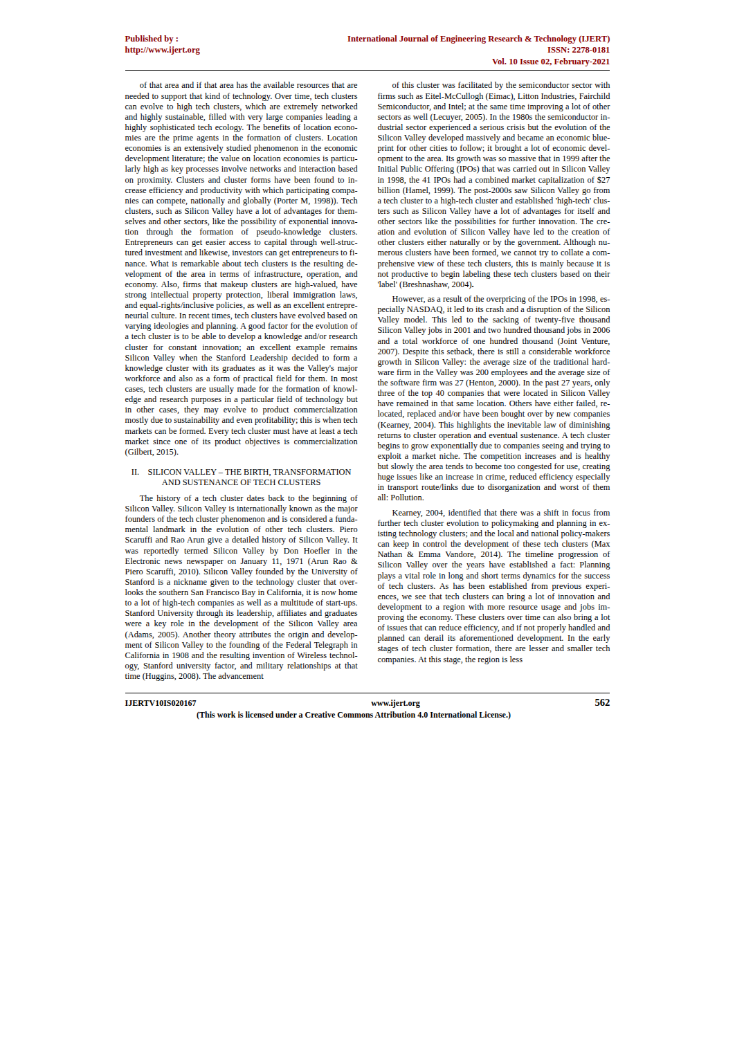Published by :
http://www.ijert.org
International Journal of Engineering Research & Technology (IJERT)
ISSN: 2278-0181
Vol. 10 Issue 02, February-2021
of that area and if that area has the available resources that are needed to support that kind of technology. Over time, tech clusters can evolve to high tech clusters, which are extremely networked and highly sustainable, filled with very large companies leading a highly sophisticated tech ecology. The benefits of location economies are the prime agents in the formation of clusters. Location economies is an extensively studied phenomenon in the economic development literature; the value on location economies is particularly high as key processes involve networks and interaction based on proximity. Clusters and cluster forms have been found to increase efficiency and productivity with which participating companies can compete, nationally and globally (Porter M, 1998)). Tech clusters, such as Silicon Valley have a lot of advantages for themselves and other sectors, like the possibility of exponential innovation through the formation of pseudo-knowledge clusters. Entrepreneurs can get easier access to capital through well-structured investment and likewise, investors can get entrepreneurs to finance. What is remarkable about tech clusters is the resulting development of the area in terms of infrastructure, operation, and economy. Also, firms that makeup clusters are high-valued, have strong intellectual property protection, liberal immigration laws, and equal-rights/inclusive policies, as well as an excellent entrepreneurial culture. In recent times, tech clusters have evolved based on varying ideologies and planning. A good factor for the evolution of a tech cluster is to be able to develop a knowledge and/or research cluster for constant innovation; an excellent example remains Silicon Valley when the Stanford Leadership decided to form a knowledge cluster with its graduates as it was the Valley's major workforce and also as a form of practical field for them. In most cases, tech clusters are usually made for the formation of knowledge and research purposes in a particular field of technology but in other cases, they may evolve to product commercialization mostly due to sustainability and even profitability; this is when tech markets can be formed. Every tech cluster must have at least a tech market since one of its product objectives is commercialization (Gilbert, 2015).
II. SILICON VALLEY – THE BIRTH, TRANSFORMATION AND SUSTENANCE OF TECH CLUSTERS
The history of a tech cluster dates back to the beginning of Silicon Valley. Silicon Valley is internationally known as the major founders of the tech cluster phenomenon and is considered a fundamental landmark in the evolution of other tech clusters. Piero Scaruffi and Rao Arun give a detailed history of Silicon Valley. It was reportedly termed Silicon Valley by Don Hoefler in the Electronic news newspaper on January 11, 1971 (Arun Rao & Piero Scaruffi, 2010). Silicon Valley founded by the University of Stanford is a nickname given to the technology cluster that overlooks the southern San Francisco Bay in California, it is now home to a lot of high-tech companies as well as a multitude of start-ups. Stanford University through its leadership, affiliates and graduates were a key role in the development of the Silicon Valley area (Adams, 2005). Another theory attributes the origin and development of Silicon Valley to the founding of the Federal Telegraph in California in 1908 and the resulting invention of Wireless technology, Stanford university factor, and military relationships at that time (Huggins, 2008). The advancement
of this cluster was facilitated by the semiconductor sector with firms such as Eitel-McCullogh (Eimac), Litton Industries, Fairchild Semiconductor, and Intel; at the same time improving a lot of other sectors as well (Lecuyer, 2005). In the 1980s the semiconductor industrial sector experienced a serious crisis but the evolution of the Silicon Valley developed massively and became an economic blueprint for other cities to follow; it brought a lot of economic development to the area. Its growth was so massive that in 1999 after the Initial Public Offering (IPOs) that was carried out in Silicon Valley in 1998, the 41 IPOs had a combined market capitalization of $27 billion (Hamel, 1999). The post-2000s saw Silicon Valley go from a tech cluster to a high-tech cluster and established 'high-tech' clusters such as Silicon Valley have a lot of advantages for itself and other sectors like the possibilities for further innovation. The creation and evolution of Silicon Valley have led to the creation of other clusters either naturally or by the government. Although numerous clusters have been formed, we cannot try to collate a comprehensive view of these tech clusters, this is mainly because it is not productive to begin labeling these tech clusters based on their 'label' (Breshnashaw, 2004).
However, as a result of the overpricing of the IPOs in 1998, especially NASDAQ, it led to its crash and a disruption of the Silicon Valley model. This led to the sacking of twenty-five thousand Silicon Valley jobs in 2001 and two hundred thousand jobs in 2006 and a total workforce of one hundred thousand (Joint Venture, 2007). Despite this setback, there is still a considerable workforce growth in Silicon Valley: the average size of the traditional hardware firm in the Valley was 200 employees and the average size of the software firm was 27 (Henton, 2000). In the past 27 years, only three of the top 40 companies that were located in Silicon Valley have remained in that same location. Others have either failed, relocated, replaced and/or have been bought over by new companies (Kearney, 2004). This highlights the inevitable law of diminishing returns to cluster operation and eventual sustenance. A tech cluster begins to grow exponentially due to companies seeing and trying to exploit a market niche. The competition increases and is healthy but slowly the area tends to become too congested for use, creating huge issues like an increase in crime, reduced efficiency especially in transport route/links due to disorganization and worst of them all: Pollution.
Kearney, 2004, identified that there was a shift in focus from further tech cluster evolution to policymaking and planning in existing technology clusters; and the local and national policy-makers can keep in control the development of these tech clusters (Max Nathan & Emma Vandore, 2014). The timeline progression of Silicon Valley over the years have established a fact: Planning plays a vital role in long and short terms dynamics for the success of tech clusters. As has been established from previous experiences, we see that tech clusters can bring a lot of innovation and development to a region with more resource usage and jobs improving the economy. These clusters over time can also bring a lot of issues that can reduce efficiency, and if not properly handled and planned can derail its aforementioned development. In the early stages of tech cluster formation, there are lesser and smaller tech companies. At this stage, the region is less
IJERTV10IS020167
www.ijert.org
562
(This work is licensed under a Creative Commons Attribution 4.0 International License.)